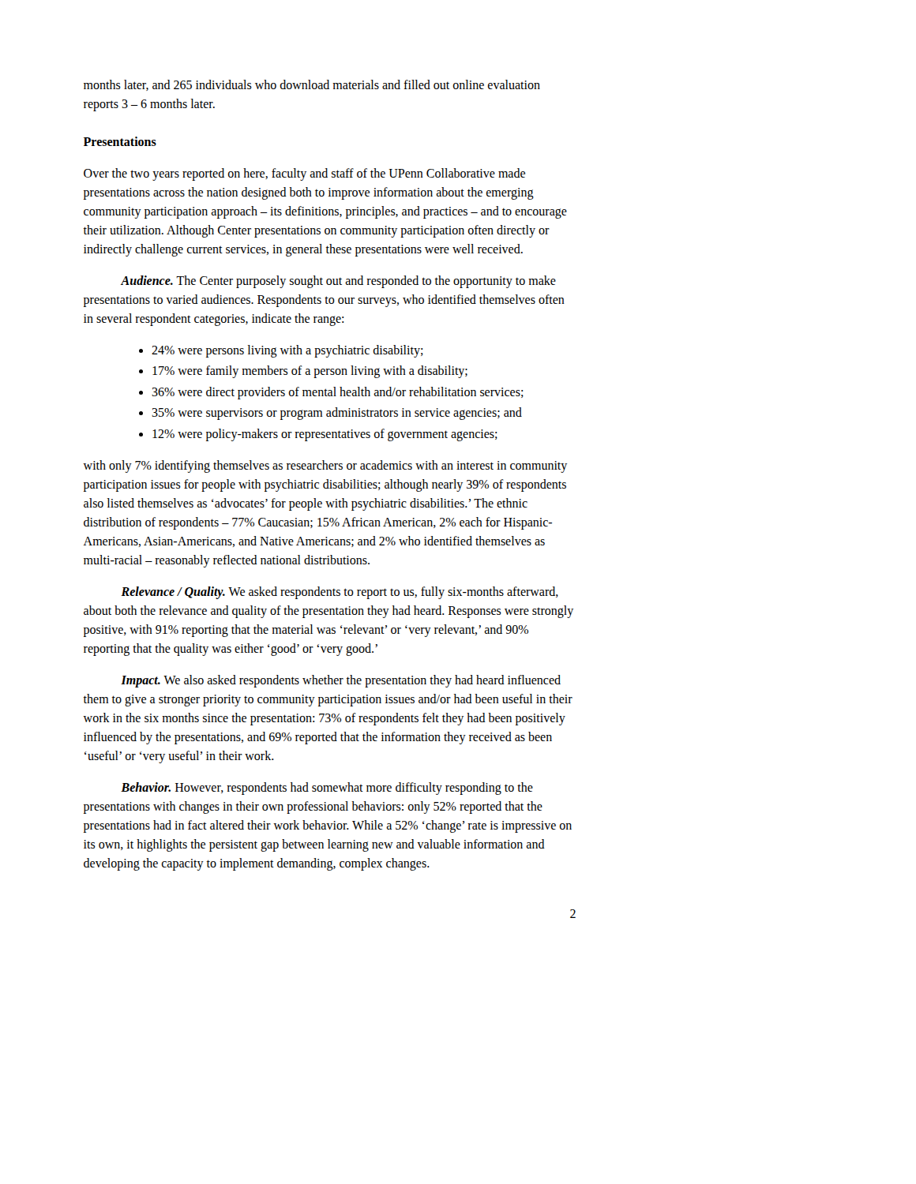months later, and 265 individuals who download materials and filled out online evaluation reports 3 – 6 months later.
Presentations
Over the two years reported on here, faculty and staff of the UPenn Collaborative made presentations across the nation designed both to improve information about the emerging community participation approach – its definitions, principles, and practices – and to encourage their utilization. Although Center presentations on community participation often directly or indirectly challenge current services, in general these presentations were well received.
Audience. The Center purposely sought out and responded to the opportunity to make presentations to varied audiences. Respondents to our surveys, who identified themselves often in several respondent categories, indicate the range:
24% were persons living with a psychiatric disability;
17% were family members of a person living with a disability;
36% were direct providers of mental health and/or rehabilitation services;
35% were supervisors or program administrators in service agencies; and
12% were policy-makers or representatives of government agencies;
with only 7% identifying themselves as researchers or academics with an interest in community participation issues for people with psychiatric disabilities; although nearly 39% of respondents also listed themselves as ‘advocates’ for people with psychiatric disabilities.’ The ethnic distribution of respondents – 77% Caucasian; 15% African American, 2% each for Hispanic-Americans, Asian-Americans, and Native Americans; and 2% who identified themselves as multi-racial – reasonably reflected national distributions.
Relevance / Quality. We asked respondents to report to us, fully six-months afterward, about both the relevance and quality of the presentation they had heard. Responses were strongly positive, with 91% reporting that the material was ‘relevant’ or ‘very relevant,’ and 90% reporting that the quality was either ‘good’ or ‘very good.’
Impact. We also asked respondents whether the presentation they had heard influenced them to give a stronger priority to community participation issues and/or had been useful in their work in the six months since the presentation: 73% of respondents felt they had been positively influenced by the presentations, and 69% reported that the information they received as been ‘useful’ or ‘very useful’ in their work.
Behavior. However, respondents had somewhat more difficulty responding to the presentations with changes in their own professional behaviors: only 52% reported that the presentations had in fact altered their work behavior. While a 52% ‘change’ rate is impressive on its own, it highlights the persistent gap between learning new and valuable information and developing the capacity to implement demanding, complex changes.
2